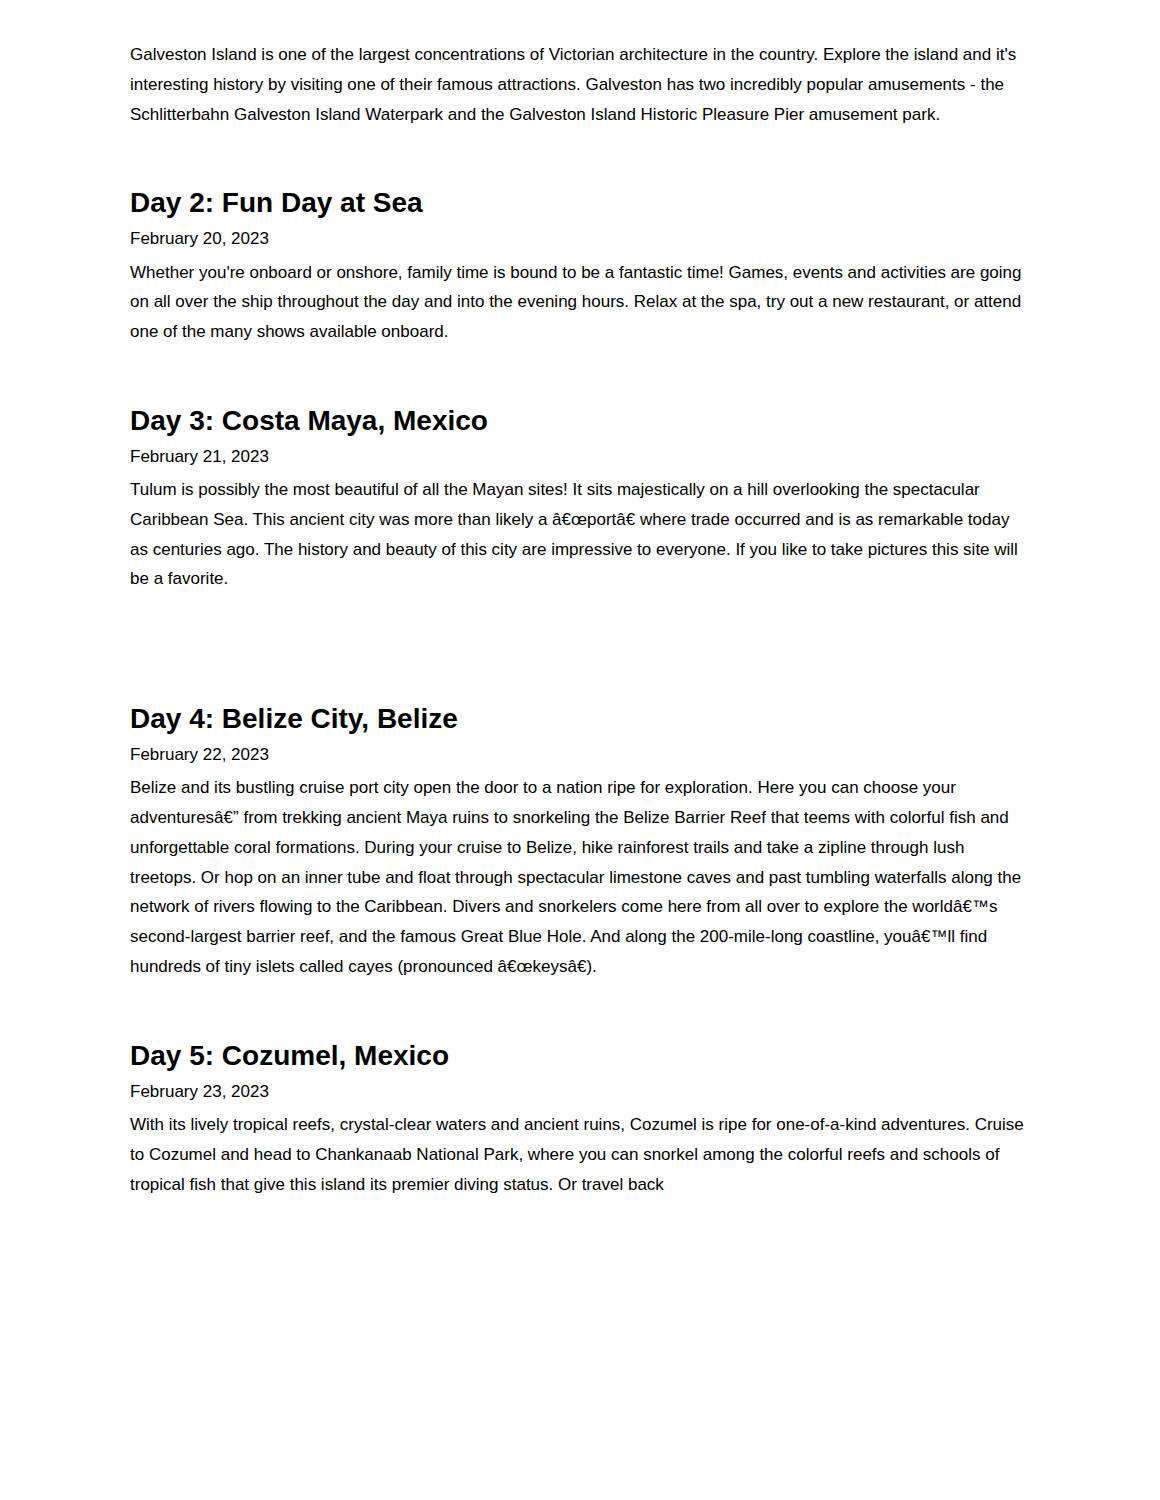Galveston Island is one of the largest concentrations of Victorian architecture in the country. Explore the island and it's interesting history by visiting one of their famous attractions. Galveston has two incredibly popular amusements - the Schlitterbahn Galveston Island Waterpark and the Galveston Island Historic Pleasure Pier amusement park.
Day 2: Fun Day at Sea
February 20, 2023
Whether you're onboard or onshore, family time is bound to be a fantastic time! Games, events and activities are going on all over the ship throughout the day and into the evening hours. Relax at the spa, try out a new restaurant, or attend one of the many shows available onboard.
Day 3: Costa Maya, Mexico
February 21, 2023
Tulum is possibly the most beautiful of all the Mayan sites! It sits majestically on a hill overlooking the spectacular Caribbean Sea. This ancient city was more than likely a â€œportâ€ where trade occurred and is as remarkable today as centuries ago. The history and beauty of this city are impressive to everyone. If you like to take pictures this site will be a favorite.
Day 4: Belize City, Belize
February 22, 2023
Belize and its bustling cruise port city open the door to a nation ripe for exploration. Here you can choose your adventuresâ€” from trekking ancient Maya ruins to snorkeling the Belize Barrier Reef that teems with colorful fish and unforgettable coral formations. During your cruise to Belize, hike rainforest trails and take a zipline through lush treetops. Or hop on an inner tube and float through spectacular limestone caves and past tumbling waterfalls along the network of rivers flowing to the Caribbean. Divers and snorkelers come here from all over to explore the worldâ€™s second-largest barrier reef, and the famous Great Blue Hole. And along the 200-mile-long coastline, youâ€™ll find hundreds of tiny islets called cayes (pronounced â€œkeysâ€).
Day 5: Cozumel, Mexico
February 23, 2023
With its lively tropical reefs, crystal-clear waters and ancient ruins, Cozumel is ripe for one-of-a-kind adventures. Cruise to Cozumel and head to Chankanaab National Park, where you can snorkel among the colorful reefs and schools of tropical fish that give this island its premier diving status. Or travel back